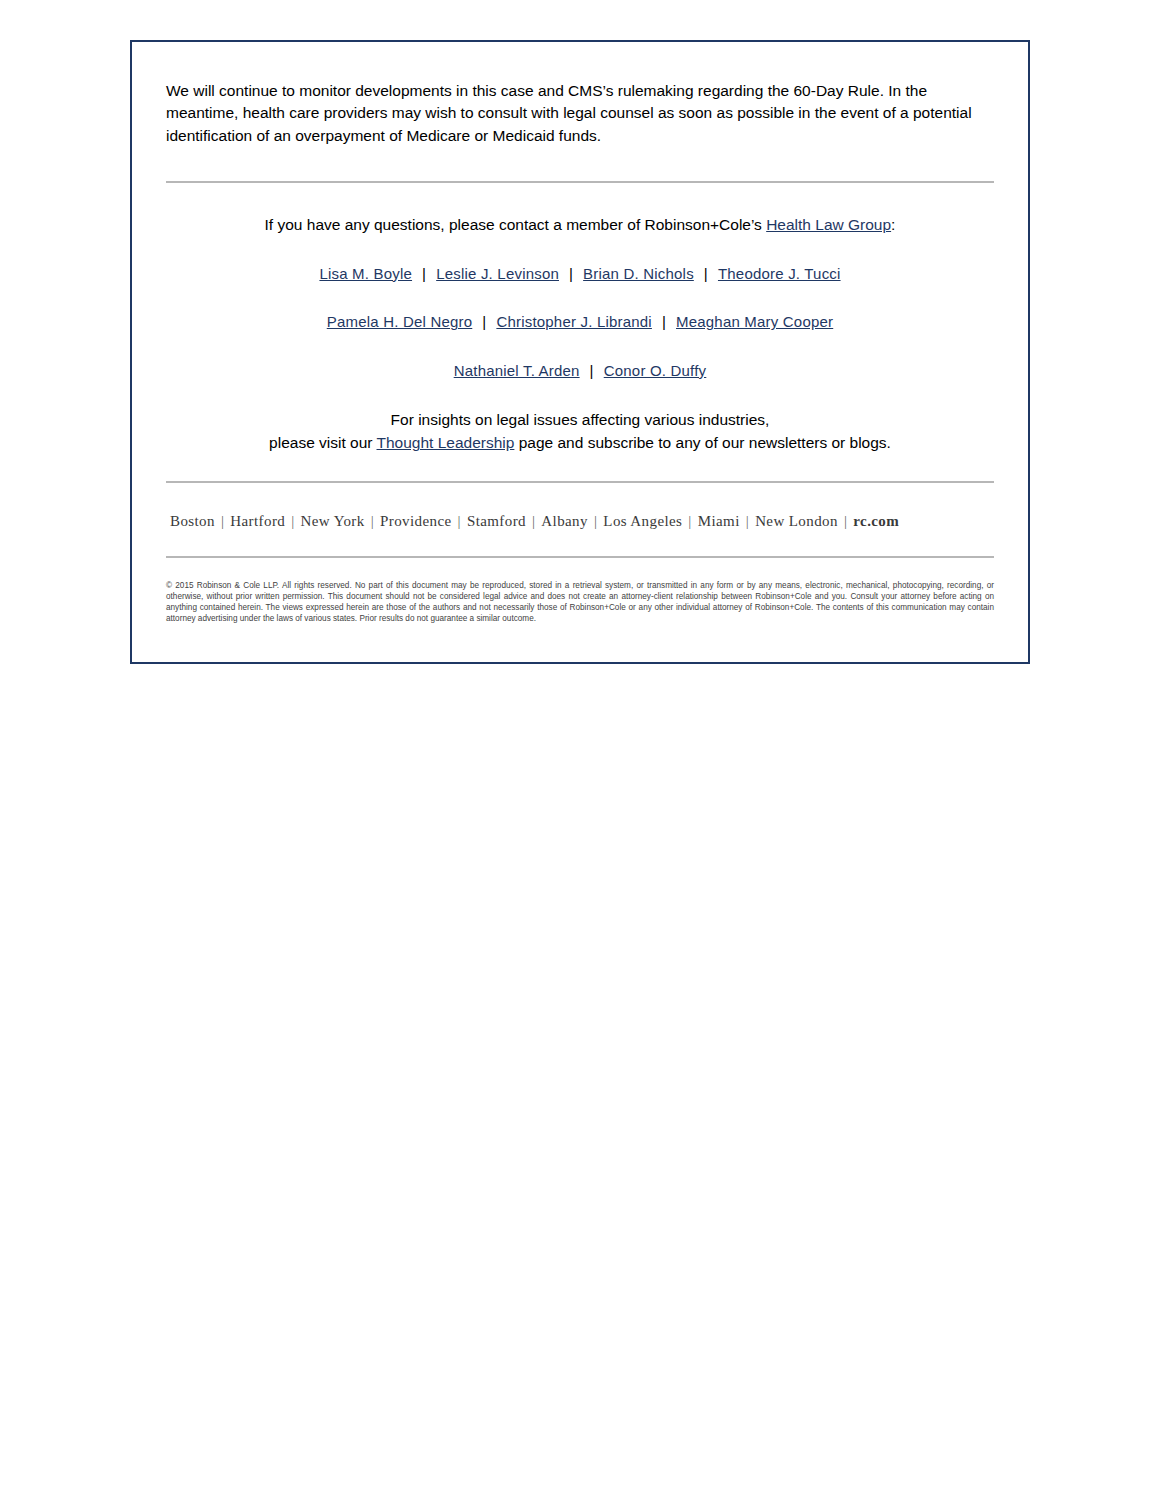We will continue to monitor developments in this case and CMS’s rulemaking regarding the 60-Day Rule. In the meantime, health care providers may wish to consult with legal counsel as soon as possible in the event of a potential identification of an overpayment of Medicare or Medicaid funds.
If you have any questions, please contact a member of Robinson+Cole’s Health Law Group:
Lisa M. Boyle|Leslie J. Levinson|Brian D. Nichols|Theodore J. Tucci
Pamela H. Del Negro|Christopher J. Librandi|Meaghan Mary Cooper
Nathaniel T. Arden|Conor O. Duffy
For insights on legal issues affecting various industries,
please visit our Thought Leadership page and subscribe to any of our newsletters or blogs.
Boston|Hartford|New York|Providence|Stamford|Albany|Los Angeles|Miami|New London|rc.com
© 2015 Robinson & Cole LLP. All rights reserved. No part of this document may be reproduced, stored in a retrieval system, or transmitted in any form or by any means, electronic, mechanical, photocopying, recording, or otherwise, without prior written permission. This document should not be considered legal advice and does not create an attorney-client relationship between Robinson+Cole and you. Consult your attorney before acting on anything contained herein. The views expressed herein are those of the authors and not necessarily those of Robinson+Cole or any other individual attorney of Robinson+Cole. The contents of this communication may contain attorney advertising under the laws of various states. Prior results do not guarantee a similar outcome.